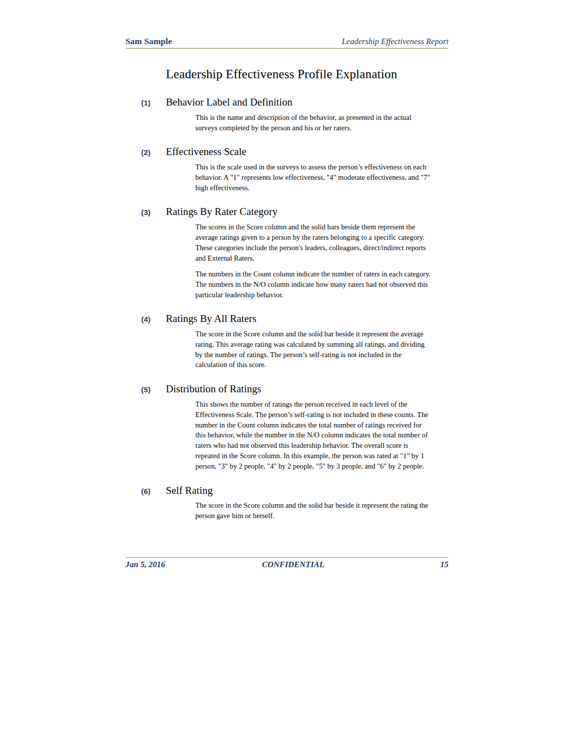Sam Sample
Leadership Effectiveness Report
Leadership Effectiveness Profile Explanation
(1)
Behavior Label and Definition
This is the name and description of the behavior, as presented in the actual surveys completed by the person and his or her raters.
(2)
Effectiveness Scale
This is the scale used in the surveys to assess the person’s effectiveness on each behavior. A "1" represents low effectiveness, "4" moderate effectiveness, and "7" high effectiveness.
(3)
Ratings By Rater Category
The scores in the Score column and the solid bars beside them represent the average ratings given to a person by the raters belonging to a specific category. These categories include the person's leaders, colleagues, direct/indirect reports and External Raters.
The numbers in the Count column indicate the number of raters in each category. The numbers in the N/O column indicate how many raters had not observed this particular leadership behavior.
(4)
Ratings By All Raters
The score in the Score column and the solid bar beside it represent the average rating. This average rating was calculated by summing all ratings, and dividing by the number of ratings. The person’s self-rating is not included in the calculation of this score.
(5)
Distribution of Ratings
This shows the number of ratings the person received in each level of the Effectiveness Scale. The person’s self-rating is not included in these counts. The number in the Count column indicates the total number of ratings received for this behavior, while the number in the N/O column indicates the total number of raters who had not observed this leadership behavior. The overall score is repeated in the Score column. In this example, the person was rated at "1" by 1 person, "3" by 2 people, "4" by 2 people, "5" by 3 people, and "6" by 2 people.
(6)
Self Rating
The score in the Score column and the solid bar beside it represent the rating the person gave him or herself.
Jan 5, 2016
CONFIDENTIAL
15